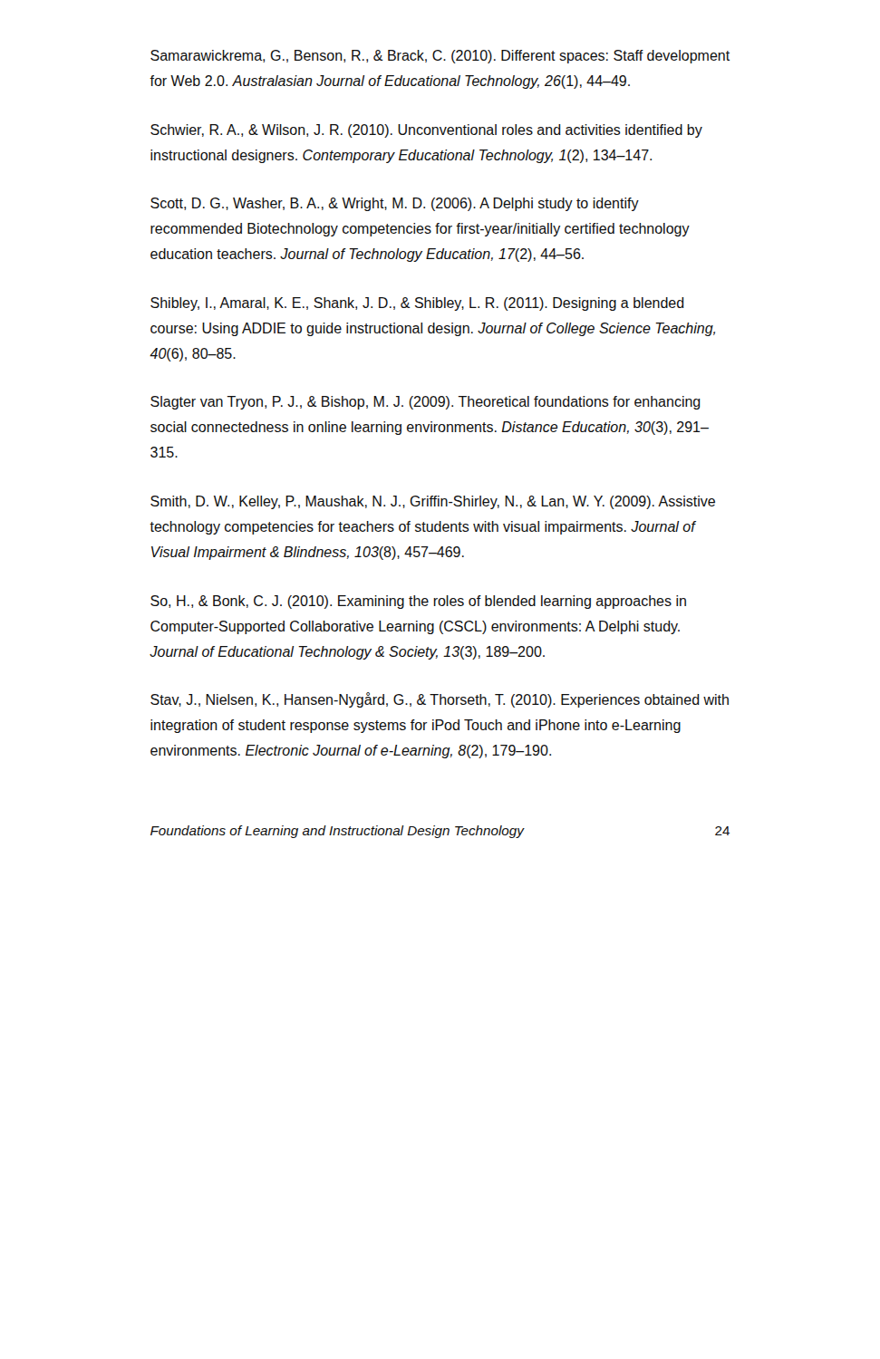Samarawickrema, G., Benson, R., & Brack, C. (2010). Different spaces: Staff development for Web 2.0. Australasian Journal of Educational Technology, 26(1), 44–49.
Schwier, R. A., & Wilson, J. R. (2010). Unconventional roles and activities identified by instructional designers. Contemporary Educational Technology, 1(2), 134–147.
Scott, D. G., Washer, B. A., & Wright, M. D. (2006). A Delphi study to identify recommended Biotechnology competencies for first-year/initially certified technology education teachers. Journal of Technology Education, 17(2), 44–56.
Shibley, I., Amaral, K. E., Shank, J. D., & Shibley, L. R. (2011). Designing a blended course: Using ADDIE to guide instructional design. Journal of College Science Teaching, 40(6), 80–85.
Slagter van Tryon, P. J., & Bishop, M. J. (2009). Theoretical foundations for enhancing social connectedness in online learning environments. Distance Education, 30(3), 291–315.
Smith, D. W., Kelley, P., Maushak, N. J., Griffin-Shirley, N., & Lan, W. Y. (2009). Assistive technology competencies for teachers of students with visual impairments. Journal of Visual Impairment & Blindness, 103(8), 457–469.
So, H., & Bonk, C. J. (2010). Examining the roles of blended learning approaches in Computer-Supported Collaborative Learning (CSCL) environments: A Delphi study. Journal of Educational Technology & Society, 13(3), 189–200.
Stav, J., Nielsen, K., Hansen-Nygård, G., & Thorseth, T. (2010). Experiences obtained with integration of student response systems for iPod Touch and iPhone into e-Learning environments. Electronic Journal of e-Learning, 8(2), 179–190.
24 Foundations of Learning and Instructional Design Technology